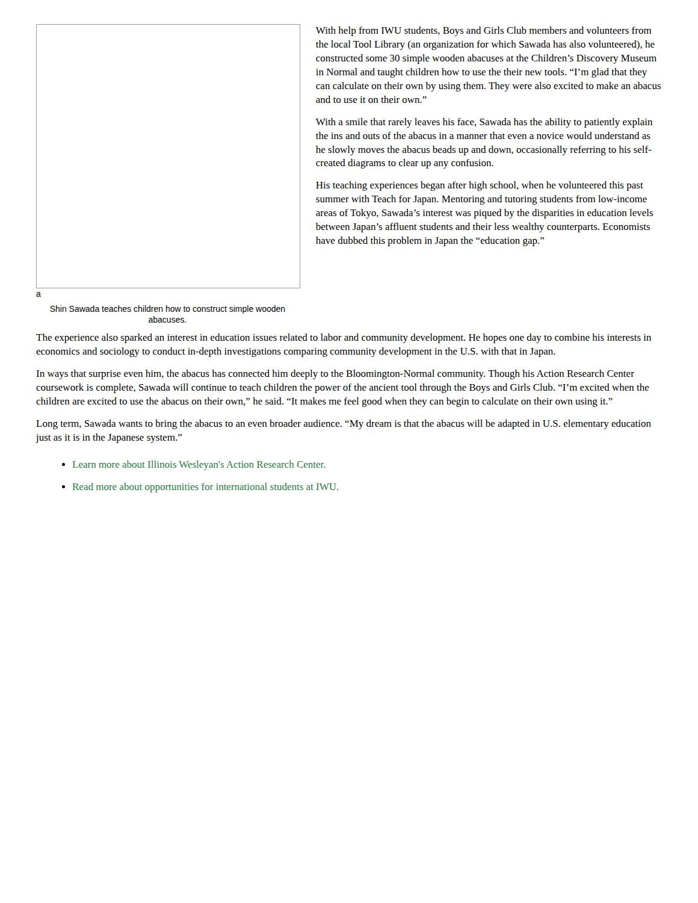a
Shin Sawada teaches children how to construct simple wooden abacuses.
With help from IWU students, Boys and Girls Club members and volunteers from the local Tool Library (an organization for which Sawada has also volunteered), he constructed some 30 simple wooden abacuses at the Children’s Discovery Museum in Normal and taught children how to use the their new tools. “I’m glad that they can calculate on their own by using them. They were also excited to make an abacus and to use it on their own.”
With a smile that rarely leaves his face, Sawada has the ability to patiently explain the ins and outs of the abacus in a manner that even a novice would understand as he slowly moves the abacus beads up and down, occasionally referring to his self-created diagrams to clear up any confusion.
His teaching experiences began after high school, when he volunteered this past summer with Teach for Japan. Mentoring and tutoring students from low-income areas of Tokyo, Sawada’s interest was piqued by the disparities in education levels between Japan’s affluent students and their less wealthy counterparts. Economists have dubbed this problem in Japan the “education gap.”
The experience also sparked an interest in education issues related to labor and community development. He hopes one day to combine his interests in economics and sociology to conduct in-depth investigations comparing community development in the U.S. with that in Japan.
In ways that surprise even him, the abacus has connected him deeply to the Bloomington-Normal community. Though his Action Research Center coursework is complete, Sawada will continue to teach children the power of the ancient tool through the Boys and Girls Club. “I’m excited when the children are excited to use the abacus on their own,” he said. “It makes me feel good when they can begin to calculate on their own using it.”
Long term, Sawada wants to bring the abacus to an even broader audience. “My dream is that the abacus will be adapted in U.S. elementary education just as it is in the Japanese system.”
Learn more about Illinois Wesleyan's Action Research Center.
Read more about opportunities for international students at IWU.